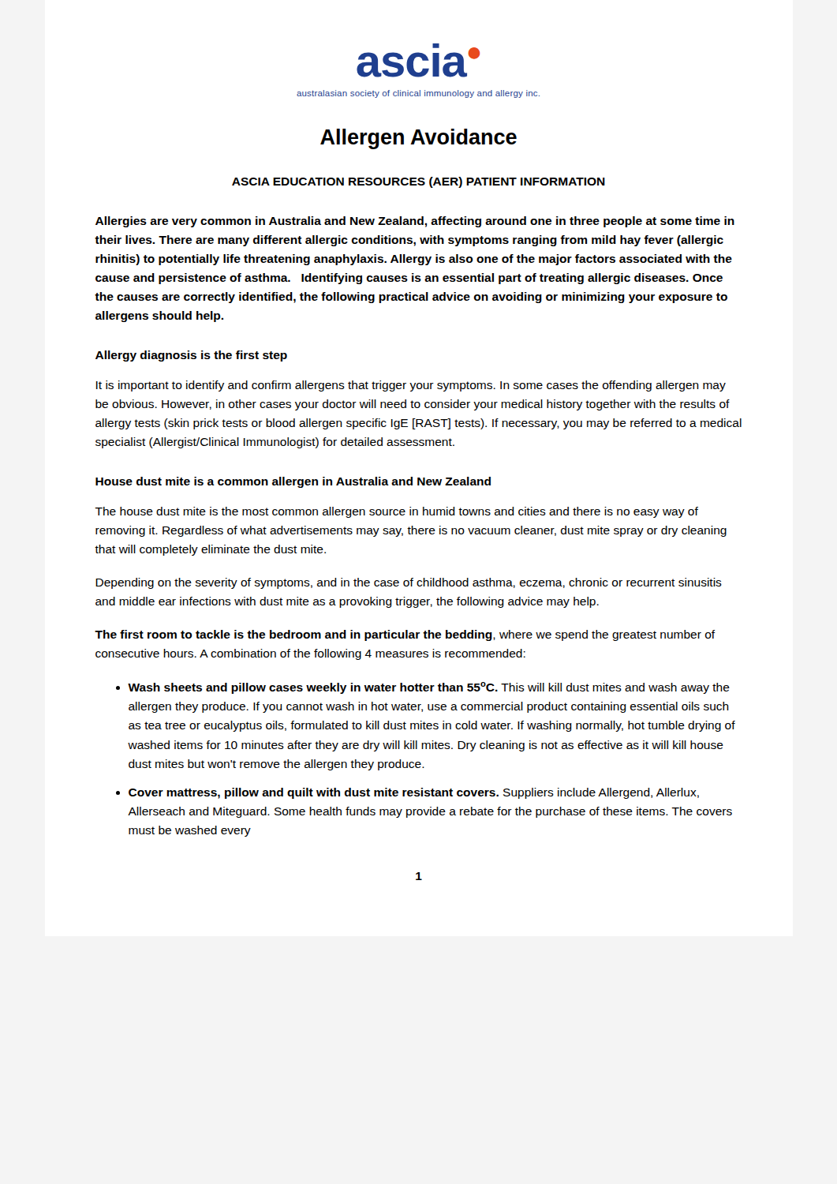ascia●
australasian society of clinical immunology and allergy inc.
Allergen Avoidance
ASCIA EDUCATION RESOURCES (AER) PATIENT INFORMATION
Allergies are very common in Australia and New Zealand, affecting around one in three people at some time in their lives. There are many different allergic conditions, with symptoms ranging from mild hay fever (allergic rhinitis) to potentially life threatening anaphylaxis. Allergy is also one of the major factors associated with the cause and persistence of asthma. Identifying causes is an essential part of treating allergic diseases. Once the causes are correctly identified, the following practical advice on avoiding or minimizing your exposure to allergens should help.
Allergy diagnosis is the first step
It is important to identify and confirm allergens that trigger your symptoms. In some cases the offending allergen may be obvious. However, in other cases your doctor will need to consider your medical history together with the results of allergy tests (skin prick tests or blood allergen specific IgE [RAST] tests). If necessary, you may be referred to a medical specialist (Allergist/Clinical Immunologist) for detailed assessment.
House dust mite is a common allergen in Australia and New Zealand
The house dust mite is the most common allergen source in humid towns and cities and there is no easy way of removing it. Regardless of what advertisements may say, there is no vacuum cleaner, dust mite spray or dry cleaning that will completely eliminate the dust mite.
Depending on the severity of symptoms, and in the case of childhood asthma, eczema, chronic or recurrent sinusitis and middle ear infections with dust mite as a provoking trigger, the following advice may help.
The first room to tackle is the bedroom and in particular the bedding, where we spend the greatest number of consecutive hours. A combination of the following 4 measures is recommended:
Wash sheets and pillow cases weekly in water hotter than 55oC. This will kill dust mites and wash away the allergen they produce. If you cannot wash in hot water, use a commercial product containing essential oils such as tea tree or eucalyptus oils, formulated to kill dust mites in cold water. If washing normally, hot tumble drying of washed items for 10 minutes after they are dry will kill mites. Dry cleaning is not as effective as it will kill house dust mites but won't remove the allergen they produce.
Cover mattress, pillow and quilt with dust mite resistant covers. Suppliers include Allergend, Allerlux, Allerseach and Miteguard. Some health funds may provide a rebate for the purchase of these items. The covers must be washed every
1